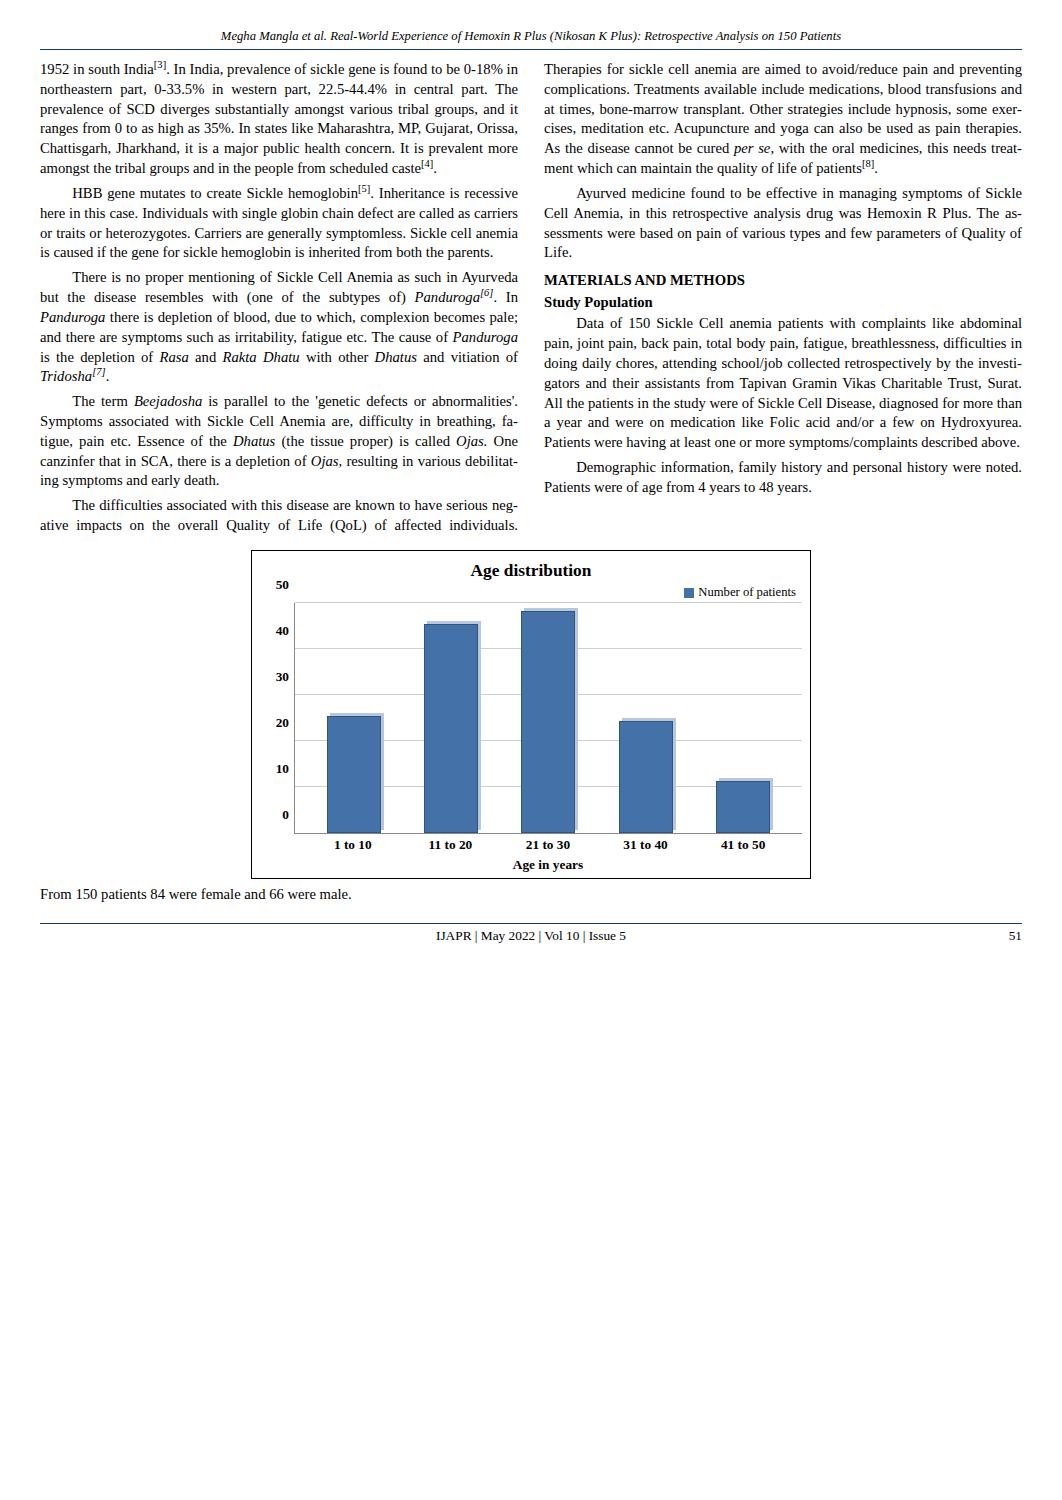Megha Mangla et al. Real-World Experience of Hemoxin R Plus (Nikosan K Plus): Retrospective Analysis on 150 Patients
1952 in south India[3]. In India, prevalence of sickle gene is found to be 0-18% in northeastern part, 0-33.5% in western part, 22.5-44.4% in central part. The prevalence of SCD diverges substantially amongst various tribal groups, and it ranges from 0 to as high as 35%. In states like Maharashtra, MP, Gujarat, Orissa, Chattisgarh, Jharkhand, it is a major public health concern. It is prevalent more amongst the tribal groups and in the people from scheduled caste[4].
HBB gene mutates to create Sickle hemoglobin[5]. Inheritance is recessive here in this case. Individuals with single globin chain defect are called as carriers or traits or heterozygotes. Carriers are generally symptomless. Sickle cell anemia is caused if the gene for sickle hemoglobin is inherited from both the parents.
There is no proper mentioning of Sickle Cell Anemia as such in Ayurveda but the disease resembles with (one of the subtypes of) Panduroga[6]. In Panduroga there is depletion of blood, due to which, complexion becomes pale; and there are symptoms such as irritability, fatigue etc. The cause of Panduroga is the depletion of Rasa and Rakta Dhatu with other Dhatus and vitiation of Tridosha[7].
The term Beejadosha is parallel to the 'genetic defects or abnormalities'. Symptoms associated with Sickle Cell Anemia are, difficulty in breathing, fatigue, pain etc. Essence of the Dhatus (the tissue proper) is called Ojas. One canzinfer that in SCA, there is a depletion of Ojas, resulting in various debilitating symptoms and early death.
The difficulties associated with this disease are known to have serious negative impacts on the overall Quality of Life (QoL) of affected individuals. Therapies for sickle cell anemia are aimed to avoid/reduce pain and preventing complications. Treatments available include medications, blood transfusions and at times, bone-marrow transplant. Other strategies include hypnosis, some exercises, meditation etc. Acupuncture and yoga can also be used as pain therapies. As the disease cannot be cured per se, with the oral medicines, this needs treatment which can maintain the quality of life of patients[8].
Ayurved medicine found to be effective in managing symptoms of Sickle Cell Anemia, in this retrospective analysis drug was Hemoxin R Plus. The assessments were based on pain of various types and few parameters of Quality of Life.
Materials and Methods
Study Population
Data of 150 Sickle Cell anemia patients with complaints like abdominal pain, joint pain, back pain, total body pain, fatigue, breathlessness, difficulties in doing daily chores, attending school/job collected retrospectively by the investigators and their assistants from Tapivan Gramin Vikas Charitable Trust, Surat. All the patients in the study were of Sickle Cell Disease, diagnosed for more than a year and were on medication like Folic acid and/or a few on Hydroxyurea. Patients were having at least one or more symptoms/complaints described above.
Demographic information, family history and personal history were noted. Patients were of age from 4 years to 48 years.
Age distribution
Number of patients
0
10
20
30
40
50
1 to 10 11 to 20 21 to 30 31 to 40 41 to 50
Age in years
From 150 patients 84 were female and 66 were male.
IJAPR | May 2022 | Vol 10 | Issue 5
51